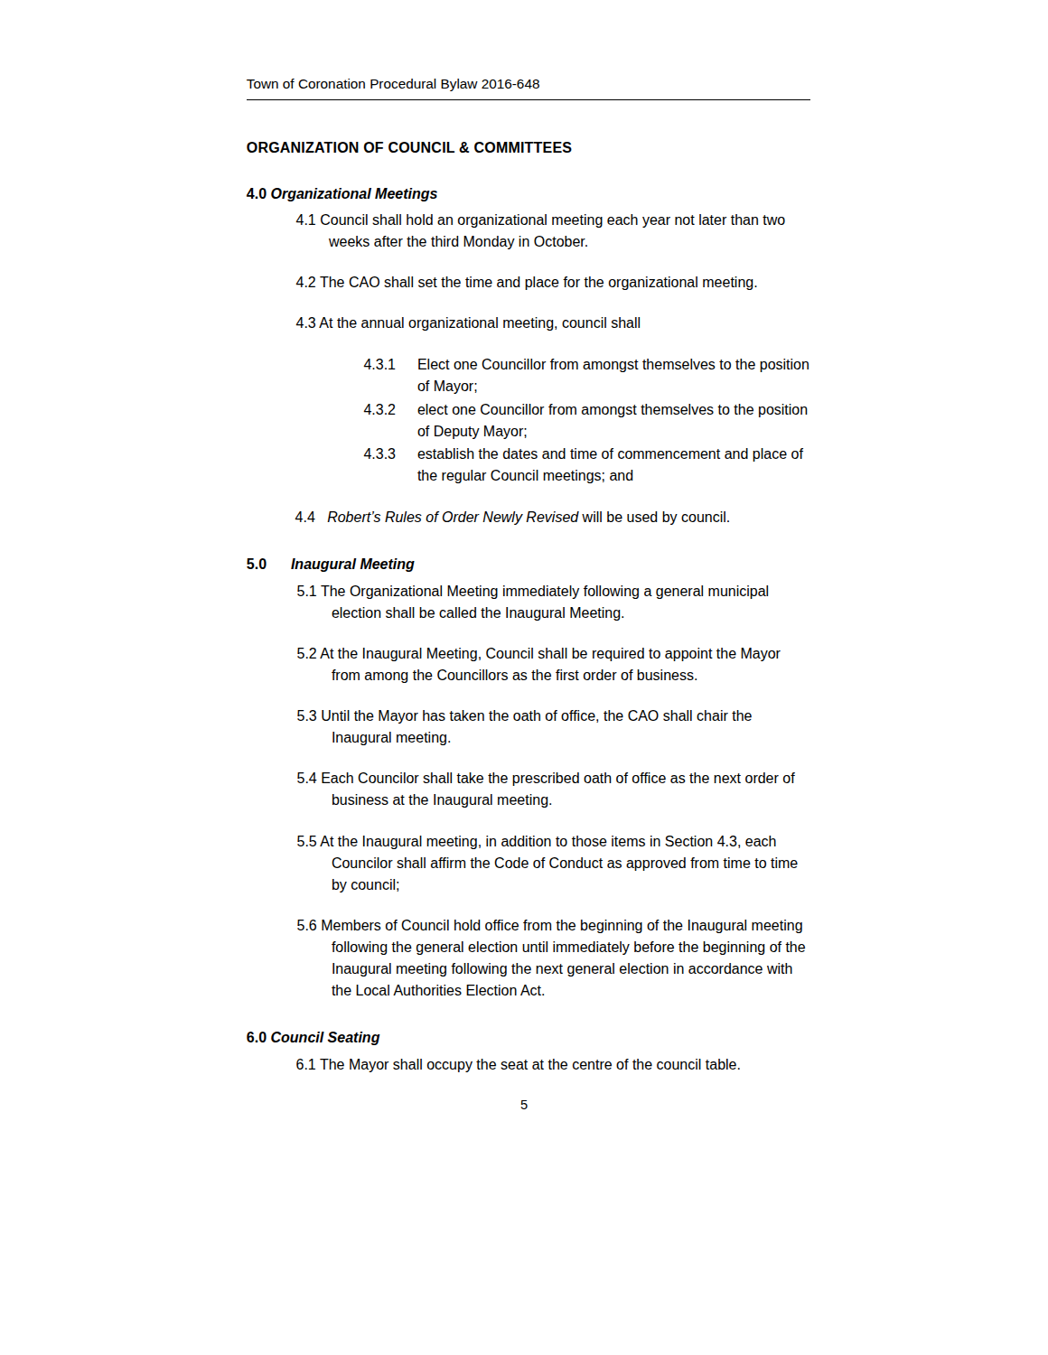Town of Coronation Procedural Bylaw 2016-648
ORGANIZATION OF COUNCIL & COMMITTEES
4.0 Organizational Meetings
4.1 Council shall hold an organizational meeting each year not later than two weeks after the third Monday in October.
4.2 The CAO shall set the time and place for the organizational meeting.
4.3 At the annual organizational meeting, council shall
4.3.1 Elect one Councillor from amongst themselves to the position of Mayor;
4.3.2 elect one Councillor from amongst themselves to the position of Deputy Mayor;
4.3.3 establish the dates and time of commencement and place of the regular Council meetings; and
4.4 Robert’s Rules of Order Newly Revised will be used by council.
5.0 Inaugural Meeting
5.1 The Organizational Meeting immediately following a general municipal election shall be called the Inaugural Meeting.
5.2 At the Inaugural Meeting, Council shall be required to appoint the Mayor from among the Councillors as the first order of business.
5.3 Until the Mayor has taken the oath of office, the CAO shall chair the Inaugural meeting.
5.4 Each Councilor shall take the prescribed oath of office as the next order of business at the Inaugural meeting.
5.5 At the Inaugural meeting, in addition to those items in Section 4.3, each Councilor shall affirm the Code of Conduct as approved from time to time by council;
5.6 Members of Council hold office from the beginning of the Inaugural meeting following the general election until immediately before the beginning of the Inaugural meeting following the next general election in accordance with the Local Authorities Election Act.
6.0 Council Seating
6.1 The Mayor shall occupy the seat at the centre of the council table.
5